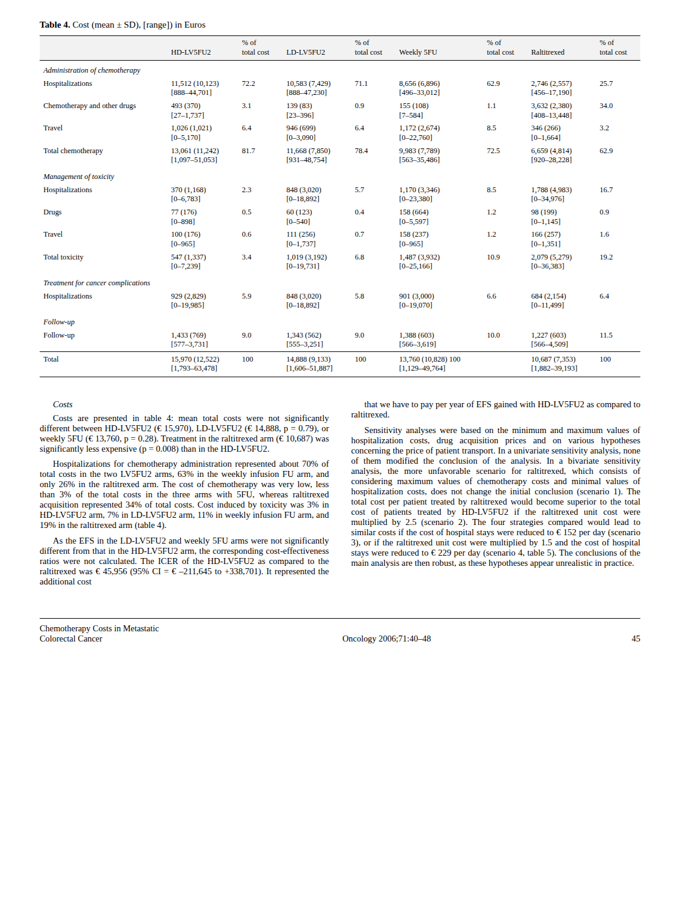Table 4. Cost (mean ± SD), [range]) in Euros
| | HD-LV5FU2 | % of total cost | LD-LV5FU2 | % of total cost | Weekly 5FU | % of total cost | Raltitrexed | % of total cost |
| --- | --- | --- | --- | --- | --- | --- | --- | --- |
| Administration of chemotherapy |
| Hospitalizations | 11,512 (10,123) [888–44,701] | 72.2 | 10,583 (7,429) [888–47,230] | 71.1 | 8,656 (6,896) [496–33,012] | 62.9 | 2,746 (2,557) [456–17,190] | 25.7 |
| Chemotherapy and other drugs | 493 (370) [27–1,737] | 3.1 | 139 (83) [23–396] | 0.9 | 155 (108) [7–584] | 1.1 | 3,632 (2,380) [408–13,448] | 34.0 |
| Travel | 1,026 (1,021) [0–5,170] | 6.4 | 946 (699) [0–3,090] | 6.4 | 1,172 (2,674) [0–22,760] | 8.5 | 346 (266) [0–1,664] | 3.2 |
| Total chemotherapy | 13,061 (11,242) [1,097–51,053] | 81.7 | 11,668 (7,850) [931–48,754] | 78.4 | 9,983 (7,789) [563–35,486] | 72.5 | 6,659 (4,814) [920–28,228] | 62.9 |
| Management of toxicity |
| Hospitalizations | 370 (1,168) [0–6,783] | 2.3 | 848 (3,020) [0–18,892] | 5.7 | 1,170 (3,346) [0–23,380] | 8.5 | 1,788 (4,983) [0–34,976] | 16.7 |
| Drugs | 77 (176) [0–898] | 0.5 | 60 (123) [0–540] | 0.4 | 158 (664) [0–5,597] | 1.2 | 98 (199) [0–1,145] | 0.9 |
| Travel | 100 (176) [0–965] | 0.6 | 111 (256) [0–1,737] | 0.7 | 158 (237) [0–965] | 1.2 | 166 (257) [0–1,351] | 1.6 |
| Total toxicity | 547 (1,337) [0–7,239] | 3.4 | 1,019 (3,192) [0–19,731] | 6.8 | 1,487 (3,932) [0–25,166] | 10.9 | 2,079 (5,279) [0–36,383] | 19.2 |
| Treatment for cancer complications |
| Hospitalizations | 929 (2,829) [0–19,985] | 5.9 | 848 (3,020) [0–18,892] | 5.8 | 901 (3,000) [0–19,070] | 6.6 | 684 (2,154) [0–11,499] | 6.4 |
| Follow-up |
| Follow-up | 1,433 (769) [577–3,731] | 9.0 | 1,343 (562) [555–3,251] | 9.0 | 1,388 (603) [566–3,619] | 10.0 | 1,227 (603) [566–4,509] | 11.5 |
| Total | 15,970 (12,522) [1,793–63,478] | 100 | 14,888 (9,133) [1,606–51,887] | 100 | 13,760 (10,828) 100 [1,129–49,764] | | 10,687 (7,353) [1,882–39,193] | 100 |
Costs
Costs are presented in table 4: mean total costs were not significantly different between HD-LV5FU2 (€ 15,970), LD-LV5FU2 (€ 14,888, p = 0.79), or weekly 5FU (€ 13,760, p = 0.28). Treatment in the raltitrexed arm (€ 10,687) was significantly less expensive (p = 0.008) than in the HD-LV5FU2.
Hospitalizations for chemotherapy administration represented about 70% of total costs in the two LV5FU2 arms, 63% in the weekly infusion FU arm, and only 26% in the raltitrexed arm. The cost of chemotherapy was very low, less than 3% of the total costs in the three arms with 5FU, whereas raltitrexed acquisition represented 34% of total costs. Cost induced by toxicity was 3% in HD-LV5FU2 arm, 7% in LD-LV5FU2 arm, 11% in weekly infusion FU arm, and 19% in the raltitrexed arm (table 4).
As the EFS in the LD-LV5FU2 and weekly 5FU arms were not significantly different from that in the HD-LV5FU2 arm, the corresponding cost-effectiveness ratios were not calculated. The ICER of the HD-LV5FU2 as compared to the raltitrexed was € 45,956 (95% CI = € –211,645 to +338,701). It represented the additional cost
that we have to pay per year of EFS gained with HD-LV5FU2 as compared to raltitrexed.
Sensitivity analyses were based on the minimum and maximum values of hospitalization costs, drug acquisition prices and on various hypotheses concerning the price of patient transport. In a univariate sensitivity analysis, none of them modified the conclusion of the analysis. In a bivariate sensitivity analysis, the more unfavorable scenario for raltitrexed, which consists of considering maximum values of chemotherapy costs and minimal values of hospitalization costs, does not change the initial conclusion (scenario 1). The total cost per patient treated by raltitrexed would become superior to the total cost of patients treated by HD-LV5FU2 if the raltitrexed unit cost were multiplied by 2.5 (scenario 2). The four strategies compared would lead to similar costs if the cost of hospital stays were reduced to € 152 per day (scenario 3), or if the raltitrexed unit cost were multiplied by 1.5 and the cost of hospital stays were reduced to € 229 per day (scenario 4, table 5). The conclusions of the main analysis are then robust, as these hypotheses appear unrealistic in practice.
Chemotherapy Costs in Metastatic
Colorectal Cancer
Oncology 2006;71:40–48
45